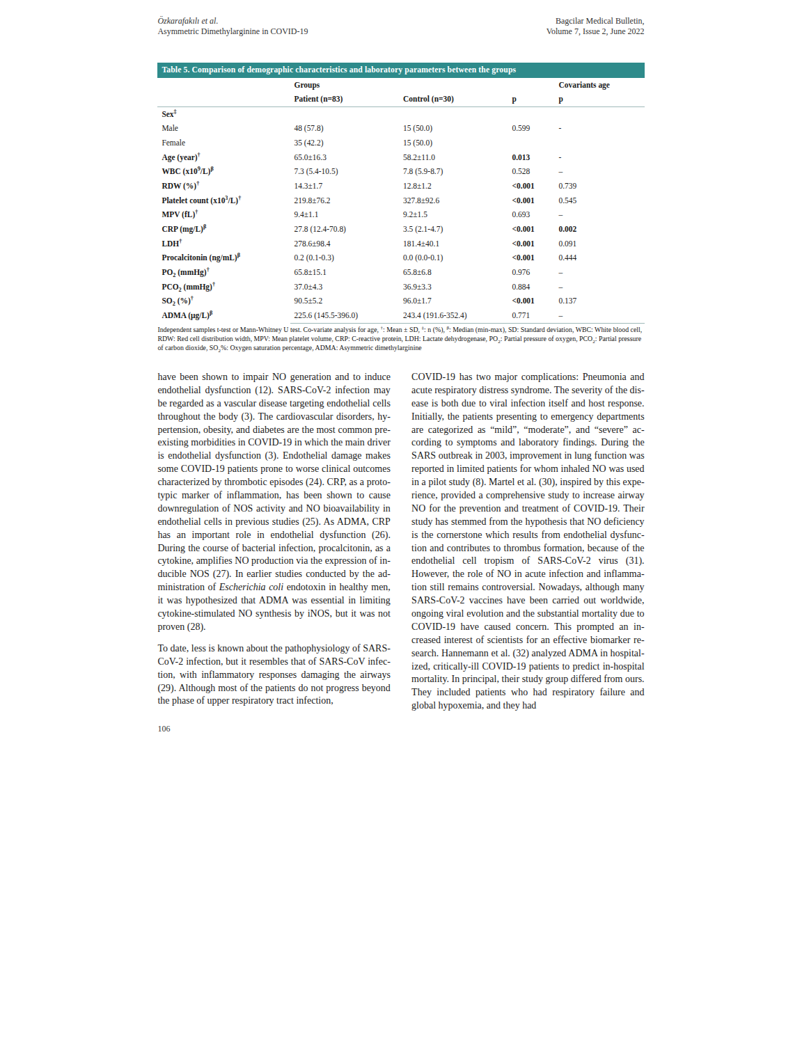Özkarafakılı et al.
Asymmetric Dimethylarginine in COVID-19
Bagcilar Medical Bulletin,
Volume 7, Issue 2, June 2022
Table 5. Comparison of demographic characteristics and laboratory parameters between the groups
| | Groups | Covariants age |
| --- | --- | --- |
| | Patient (n=83) | Control (n=30) | p | p |
| Sex ‡ | | | | |
| Male | 48 (57.8) | 15 (50.0) | 0.599 | - |
| Female | 35 (42.2) | 15 (50.0) | | |
| Age (year) † | 65.0±16.3 | 58.2±11.0 | 0.013 | - |
| WBC (x10 9 /L) β | 7.3 (5.4-10.5) | 7.8 (5.9-8.7) | 0.528 | – |
| RDW (%) † | 14.3±1.7 | 12.8±1.2 | <0.001 | 0.739 |
| Platelet count (x10 3 /L) † | 219.8±76.2 | 327.8±92.6 | <0.001 | 0.545 |
| MPV (fL) † | 9.4±1.1 | 9.2±1.5 | 0.693 | – |
| CRP (mg/L) β | 27.8 (12.4-70.8) | 3.5 (2.1-4.7) | <0.001 | 0.002 |
| LDH † | 278.6±98.4 | 181.4±40.1 | <0.001 | 0.091 |
| Procalcitonin (ng/mL) β | 0.2 (0.1-0.3) | 0.0 (0.0-0.1) | <0.001 | 0.444 |
| PO 2 (mmHg) † | 65.8±15.1 | 65.8±6.8 | 0.976 | – |
| PCO 2 (mmHg) † | 37.0±4.3 | 36.9±3.3 | 0.884 | – |
| SO 2 (%) † | 90.5±5.2 | 96.0±1.7 | <0.001 | 0.137 |
| ADMA (μg/L) β | 225.6 (145.5-396.0) | 243.4 (191.6-352.4) | 0.771 | – |
Independent samples t-test or Mann-Whitney U test. Co-variate analysis for age, †: Mean ± SD, ‡: n (%), β: Median (min-max), SD: Standard deviation, WBC: White blood cell, RDW: Red cell distribution width, MPV: Mean platelet volume, CRP: C-reactive protein, LDH: Lactate dehydrogenase, PO2: Partial pressure of oxygen, PCO2: Partial pressure of carbon dioxide, SO2%: Oxygen saturation percentage, ADMA: Asymmetric dimethylarginine
have been shown to impair NO generation and to induce endothelial dysfunction (12). SARS-CoV-2 infection may be regarded as a vascular disease targeting endothelial cells throughout the body (3). The cardiovascular disorders, hypertension, obesity, and diabetes are the most common pre-existing morbidities in COVID-19 in which the main driver is endothelial dysfunction (3). Endothelial damage makes some COVID-19 patients prone to worse clinical outcomes characterized by thrombotic episodes (24). CRP, as a prototypic marker of inflammation, has been shown to cause downregulation of NOS activity and NO bioavailability in endothelial cells in previous studies (25). As ADMA, CRP has an important role in endothelial dysfunction (26). During the course of bacterial infection, procalcitonin, as a cytokine, amplifies NO production via the expression of inducible NOS (27). In earlier studies conducted by the administration of Escherichia coli endotoxin in healthy men, it was hypothesized that ADMA was essential in limiting cytokine-stimulated NO synthesis by iNOS, but it was not proven (28).
To date, less is known about the pathophysiology of SARS-CoV-2 infection, but it resembles that of SARS-CoV infection, with inflammatory responses damaging the airways (29). Although most of the patients do not progress beyond the phase of upper respiratory tract infection,
COVID-19 has two major complications: Pneumonia and acute respiratory distress syndrome. The severity of the disease is both due to viral infection itself and host response. Initially, the patients presenting to emergency departments are categorized as “mild”, “moderate”, and “severe” according to symptoms and laboratory findings. During the SARS outbreak in 2003, improvement in lung function was reported in limited patients for whom inhaled NO was used in a pilot study (8). Martel et al. (30), inspired by this experience, provided a comprehensive study to increase airway NO for the prevention and treatment of COVID-19. Their study has stemmed from the hypothesis that NO deficiency is the cornerstone which results from endothelial dysfunction and contributes to thrombus formation, because of the endothelial cell tropism of SARS-CoV-2 virus (31). However, the role of NO in acute infection and inflammation still remains controversial. Nowadays, although many SARS-CoV-2 vaccines have been carried out worldwide, ongoing viral evolution and the substantial mortality due to COVID-19 have caused concern. This prompted an increased interest of scientists for an effective biomarker research. Hannemann et al. (32) analyzed ADMA in hospitalized, critically-ill COVID-19 patients to predict in-hospital mortality. In principal, their study group differed from ours. They included patients who had respiratory failure and global hypoxemia, and they had
106